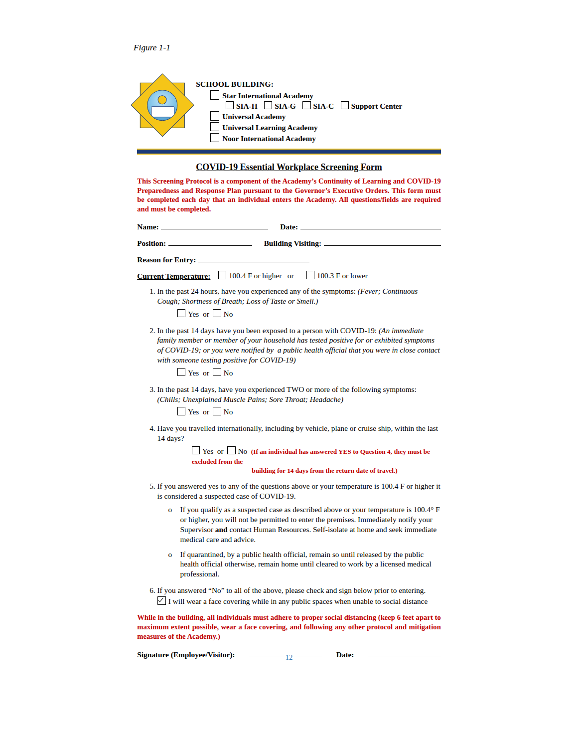Figure 1-1
SCHOOL BUILDING:
Star International Academy
SIA-H SIA-G SIA-C Support Center
Universal Academy
Universal Learning Academy
Noor International Academy
COVID-19 Essential Workplace Screening Form
This Screening Protocol is a component of the Academy’s Continuity of Learning and COVID-19 Preparedness and Response Plan pursuant to the Governor’s Executive Orders. This form must be completed each day that an individual enters the Academy. All questions/fields are required and must be completed.
Name:
Date:
Position:
Building Visiting:
Reason for Entry:
Current Temperature: 100.4 F or higher or 100.3 F or lower
In the past 24 hours, have you experienced any of the symptoms: (Fever; Continuous Cough; Shortness of Breath; Loss of Taste or Smell.)
Yes or No
In the past 14 days have you been exposed to a person with COVID-19: (An immediate family member or member of your household has tested positive for or exhibited symptoms of COVID-19; or you were notified by a public health official that you were in close contact with someone testing positive for COVID-19)
Yes or No
In the past 14 days, have you experienced TWO or more of the following symptoms: (Chills; Unexplained Muscle Pains; Sore Throat; Headache)
Yes or No
Have you travelled internationally, including by vehicle, plane or cruise ship, within the last 14 days?
Yes or No (If an individual has answered YES to Question 4, they must be excluded from the building for 14 days from the return date of travel.)
If you answered yes to any of the questions above or your temperature is 100.4 F or higher it is considered a suspected case of COVID-19.
If you qualify as a suspected case as described above or your temperature is 100.4° F or higher, you will not be permitted to enter the premises. Immediately notify your Supervisor and contact Human Resources. Self-isolate at home and seek immediate medical care and advice.
If quarantined, by a public health official, remain so until released by the public health official otherwise, remain home until cleared to work by a licensed medical professional.
If you answered “No” to all of the above, please check and sign below prior to entering.
I will wear a face covering while in any public spaces when unable to social distance
While in the building, all individuals must adhere to proper social distancing (keep 6 feet apart to maximum extent possible, wear a face covering, and following any other protocol and mitigation measures of the Academy.)
Signature (Employee/Visitor): Date:
12